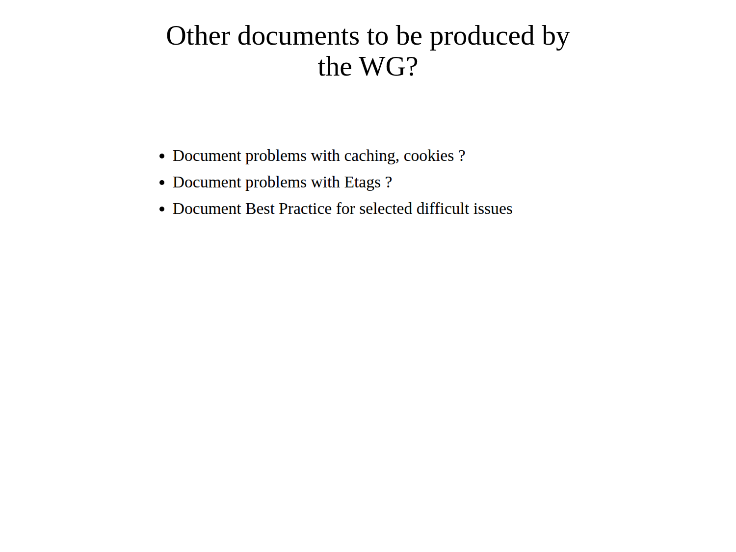Other documents to be produced by the WG?
Document problems with caching, cookies ?
Document problems with Etags ?
Document Best Practice for selected difficult issues